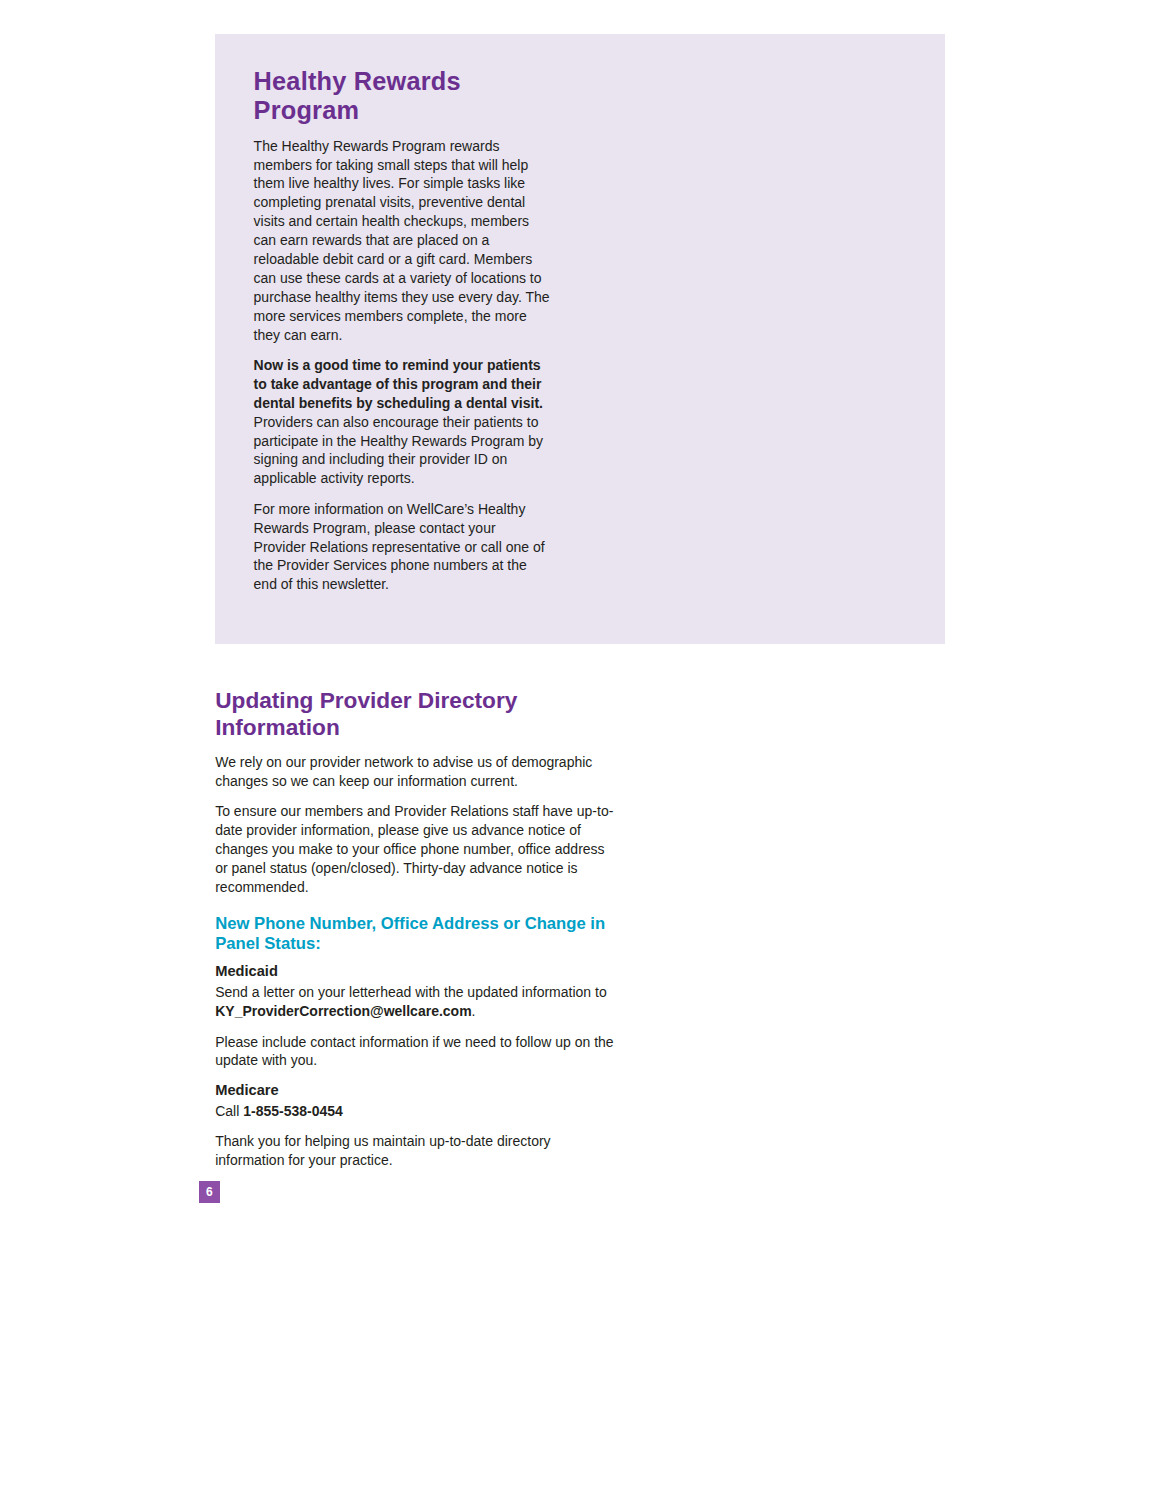Healthy Rewards Program
The Healthy Rewards Program rewards members for taking small steps that will help them live healthy lives. For simple tasks like completing prenatal visits, preventive dental visits and certain health checkups, members can earn rewards that are placed on a reloadable debit card or a gift card. Members can use these cards at a variety of locations to purchase healthy items they use every day. The more services members complete, the more they can earn.
Now is a good time to remind your patients to take advantage of this program and their dental benefits by scheduling a dental visit. Providers can also encourage their patients to participate in the Healthy Rewards Program by signing and including their provider ID on applicable activity reports.
For more information on WellCare’s Healthy Rewards Program, please contact your Provider Relations representative or call one of the Provider Services phone numbers at the end of this newsletter.
Updating Provider Directory Information
We rely on our provider network to advise us of demographic changes so we can keep our information current.
To ensure our members and Provider Relations staff have up-to-date provider information, please give us advance notice of changes you make to your office phone number, office address or panel status (open/closed). Thirty-day advance notice is recommended.
New Phone Number, Office Address or Change in Panel Status:
Medicaid
Send a letter on your letterhead with the updated information to KY_ProviderCorrection@wellcare.com.
Please include contact information if we need to follow up on the update with you.
Medicare
Call 1-855-538-0454
Thank you for helping us maintain up-to-date directory information for your practice.
6